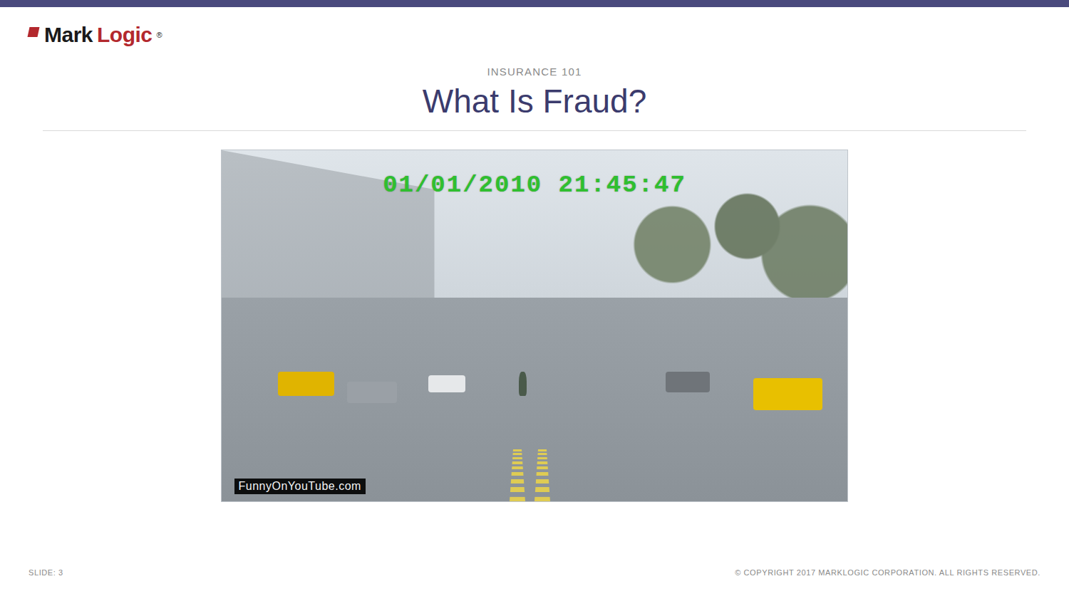Mark Logic®
Insurance 101
What Is Fraud?
01/01/2010 21:45:47
FunnyOnYouTube.com
SLIDE: 3
© Copyright 2017 MarkLogic Corporation. All rights reserved.